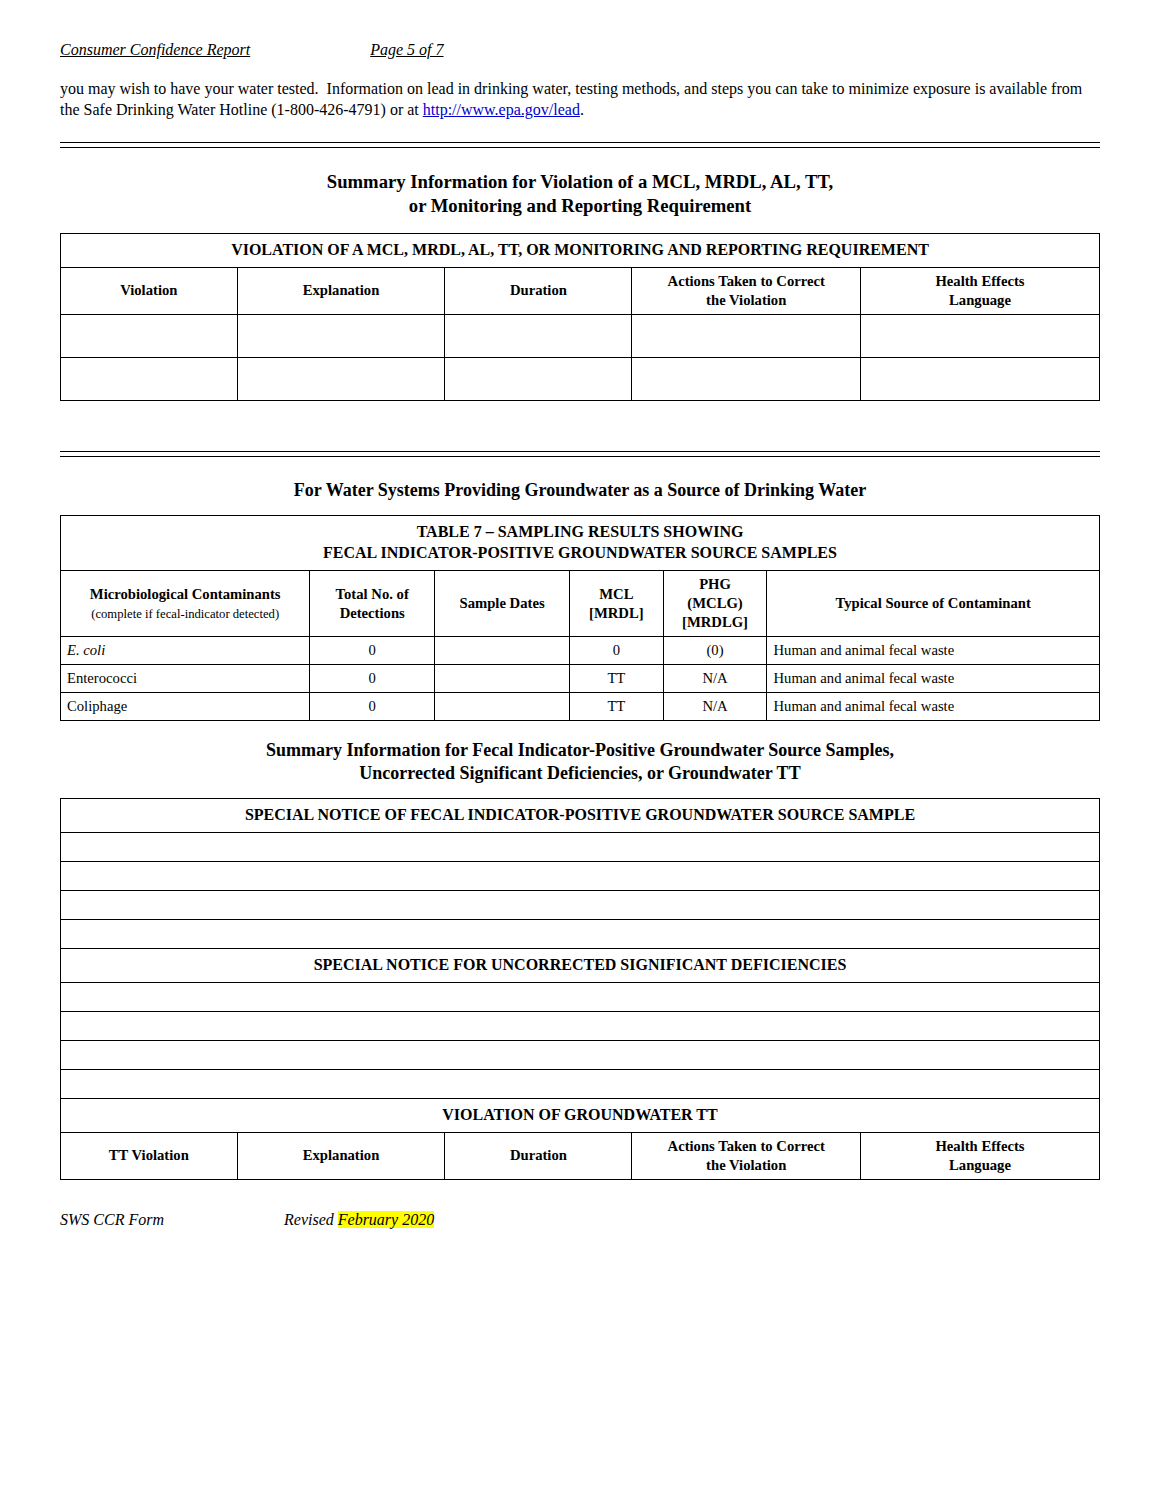Consumer Confidence Report Page 5 of 7
you may wish to have your water tested. Information on lead in drinking water, testing methods, and steps you can take to minimize exposure is available from the Safe Drinking Water Hotline (1-800-426-4791) or at http://www.epa.gov/lead.
Summary Information for Violation of a MCL, MRDL, AL, TT,
or Monitoring and Reporting Requirement
| VIOLATION OF A MCL, MRDL, AL, TT, OR MONITORING AND REPORTING REQUIREMENT |
| Violation | Explanation | Duration | Actions Taken to Correct the Violation | Health Effects Language |
For Water Systems Providing Groundwater as a Source of Drinking Water
| TABLE 7 – SAMPLING RESULTS SHOWING FECAL INDICATOR-POSITIVE GROUNDWATER SOURCE SAMPLES |
| Microbiological Contaminants (complete if fecal-indicator detected) | Total No. of Detections | Sample Dates | MCL [MRDL] | PHG (MCLG) [MRDLG] | Typical Source of Contaminant |
| E. coli | 0 | | 0 | (0) | Human and animal fecal waste |
| Enterococci | 0 | | TT | N/A | Human and animal fecal waste |
| Coliphage | 0 | | TT | N/A | Human and animal fecal waste |
Summary Information for Fecal Indicator-Positive Groundwater Source Samples,
Uncorrected Significant Deficiencies, or Groundwater TT
| SPECIAL NOTICE OF FECAL INDICATOR-POSITIVE GROUNDWATER SOURCE SAMPLE |
| SPECIAL NOTICE FOR UNCORRECTED SIGNIFICANT DEFICIENCIES |
| VIOLATION OF GROUNDWATER TT |
| TT Violation | Explanation | Duration | Actions Taken to Correct the Violation | Health Effects Language |
SWS CCR Form Revised February 2020